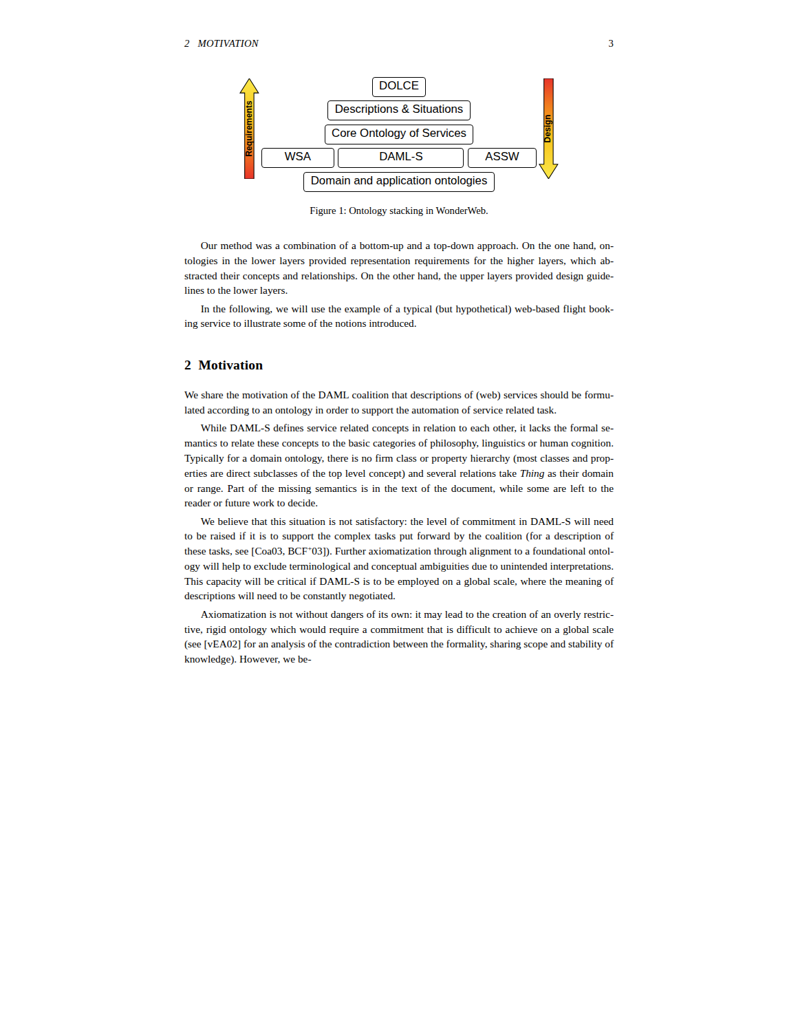2 MOTIVATION 3
Requirements
DOLCE
Descriptions & Situations
Core Ontology of Services
WSA
DAML-S
ASSW
Domain and application ontologies
Design
Figure 1: Ontology stacking in WonderWeb.
Our method was a combination of a bottom-up and a top-down approach. On the one hand, ontologies in the lower layers provided representation requirements for the higher layers, which abstracted their concepts and relationships. On the other hand, the upper layers provided design guidelines to the lower layers.
In the following, we will use the example of a typical (but hypothetical) web-based flight booking service to illustrate some of the notions introduced.
2 Motivation
We share the motivation of the DAML coalition that descriptions of (web) services should be formulated according to an ontology in order to support the automation of service related task.
While DAML-S defines service related concepts in relation to each other, it lacks the formal semantics to relate these concepts to the basic categories of philosophy, linguistics or human cognition. Typically for a domain ontology, there is no firm class or property hierarchy (most classes and properties are direct subclasses of the top level concept) and several relations take Thing as their domain or range. Part of the missing semantics is in the text of the document, while some are left to the reader or future work to decide.
We believe that this situation is not satisfactory: the level of commitment in DAML-S will need to be raised if it is to support the complex tasks put forward by the coalition (for a description of these tasks, see [Coa03, BCF+03]). Further axiomatization through alignment to a foundational ontology will help to exclude terminological and conceptual ambiguities due to unintended interpretations. This capacity will be critical if DAML-S is to be employed on a global scale, where the meaning of descriptions will need to be constantly negotiated.
Axiomatization is not without dangers of its own: it may lead to the creation of an overly restrictive, rigid ontology which would require a commitment that is difficult to achieve on a global scale (see [vEA02] for an analysis of the contradiction between the formality, sharing scope and stability of knowledge). However, we be-